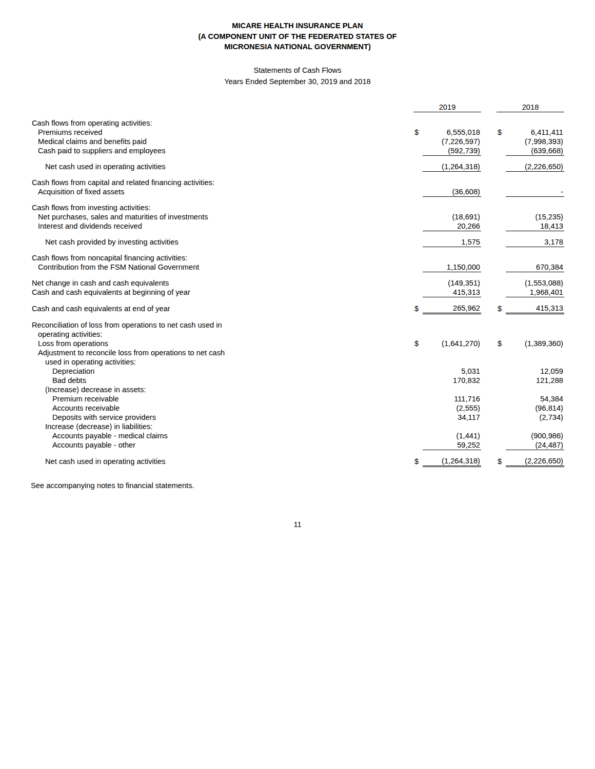MICARE HEALTH INSURANCE PLAN
(A COMPONENT UNIT OF THE FEDERATED STATES OF
MICRONESIA NATIONAL GOVERNMENT)
Statements of Cash Flows
Years Ended September 30, 2019 and 2018
| | | 2019 | | 2018 |
| Cash flows from operating activities: | | | | | | |
| Premiums received | | $ | 6,555,018 | | $ | 6,411,411 |
| Medical claims and benefits paid | | | (7,226,597) | | | (7,998,393) |
| Cash paid to suppliers and employees | | | (592,739) | | | (639,668) |
| Net cash used in operating activities | | | (1,264,318) | | | (2,226,650) |
| Cash flows from capital and related financing activities: | | | | | | |
| Acquisition of fixed assets | | | (36,608) | | | - |
| Cash flows from investing activities: | | | | | | |
| Net purchases, sales and maturities of investments | | | (18,691) | | | (15,235) |
| Interest and dividends received | | | 20,266 | | | 18,413 |
| Net cash provided by investing activities | | | 1,575 | | | 3,178 |
| Cash flows from noncapital financing activities: | | | | | | |
| Contribution from the FSM National Government | | | 1,150,000 | | | 670,384 |
| Net change in cash and cash equivalents | | | (149,351) | | | (1,553,088) |
| Cash and cash equivalents at beginning of year | | | 415,313 | | | 1,968,401 |
| Cash and cash equivalents at end of year | | $ | 265,962 | | $ | 415,313 |
| Reconciliation of loss from operations to net cash used in | | | | | | |
| operating activities: | | | | | | |
| Loss from operations | | $ | (1,641,270) | | $ | (1,389,360) |
| Adjustment to reconcile loss from operations to net cash | | | | | | |
| used in operating activities: | | | | | | |
| Depreciation | | | 5,031 | | | 12,059 |
| Bad debts | | | 170,832 | | | 121,288 |
| (Increase) decrease in assets: | | | | | | |
| Premium receivable | | | 111,716 | | | 54,384 |
| Accounts receivable | | | (2,555) | | | (96,814) |
| Deposits with service providers | | | 34,117 | | | (2,734) |
| Increase (decrease) in liabilities: | | | | | | |
| Accounts payable - medical claims | | | (1,441) | | | (900,986) |
| Accounts payable - other | | | 59,252 | | | (24,487) |
| Net cash used in operating activities | | $ | (1,264,318) | | $ | (2,226,650) |
See accompanying notes to financial statements.
11